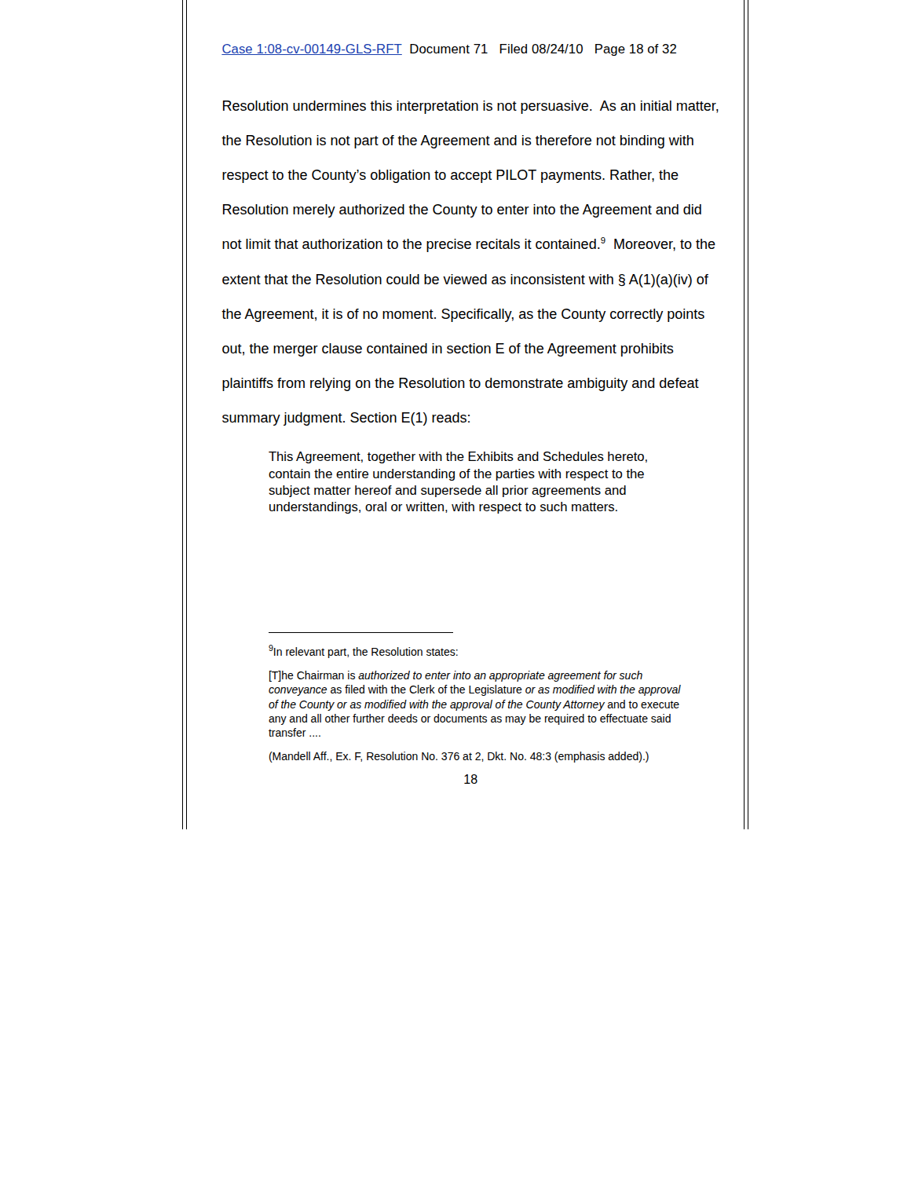Case 1:08-cv-00149-GLS-RFT Document 71 Filed 08/24/10 Page 18 of 32
Resolution undermines this interpretation is not persuasive. As an initial matter, the Resolution is not part of the Agreement and is therefore not binding with respect to the County’s obligation to accept PILOT payments. Rather, the Resolution merely authorized the County to enter into the Agreement and did not limit that authorization to the precise recitals it contained.9 Moreover, to the extent that the Resolution could be viewed as inconsistent with § A(1)(a)(iv) of the Agreement, it is of no moment. Specifically, as the County correctly points out, the merger clause contained in section E of the Agreement prohibits plaintiffs from relying on the Resolution to demonstrate ambiguity and defeat summary judgment. Section E(1) reads:
This Agreement, together with the Exhibits and Schedules hereto, contain the entire understanding of the parties with respect to the subject matter hereof and supersede all prior agreements and understandings, oral or written, with respect to such matters.
9 In relevant part, the Resolution states:
[T]he Chairman is authorized to enter into an appropriate agreement for such conveyance as filed with the Clerk of the Legislature or as modified with the approval of the County or as modified with the approval of the County Attorney and to execute any and all other further deeds or documents as may be required to effectuate said transfer ....
(Mandell Aff., Ex. F, Resolution No. 376 at 2, Dkt. No. 48:3 (emphasis added).)
18